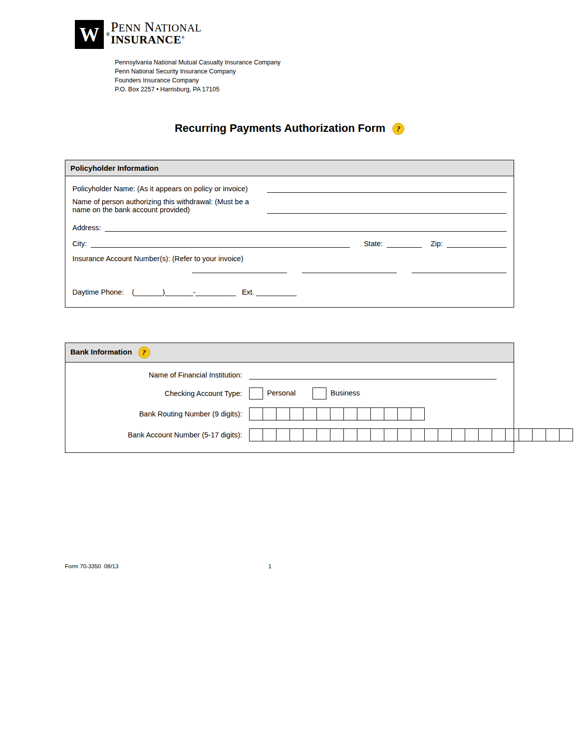W®
PENN NATIONAL
INSURANCE®
Pennsylvania National Mutual Casualty Insurance Company
Penn National Security Insurance Company
Founders Insurance Company
P.O. Box 2257 • Harrisburg, PA 17105
Recurring Payments Authorization Form ?
Policyholder Information
Policyholder Name: (As it appears on policy or invoice)
Name of person authorizing this withdrawal: (Must be a name on the bank account provided)
Address:
City:
State:
Zip:
Insurance Account Number(s): (Refer to your invoice)
Daytime Phone: (_______)_______-__________ Ext. __________
Bank Information ?
Name of Financial Institution:
Checking Account Type:
Personal Business
Bank Routing Number (9 digits):
Bank Account Number (5-17 digits):
Form 70-3350 08/13
1